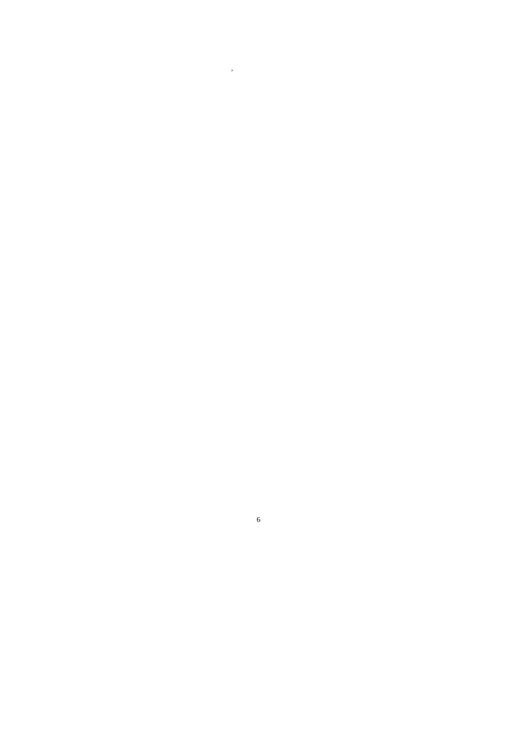,
6